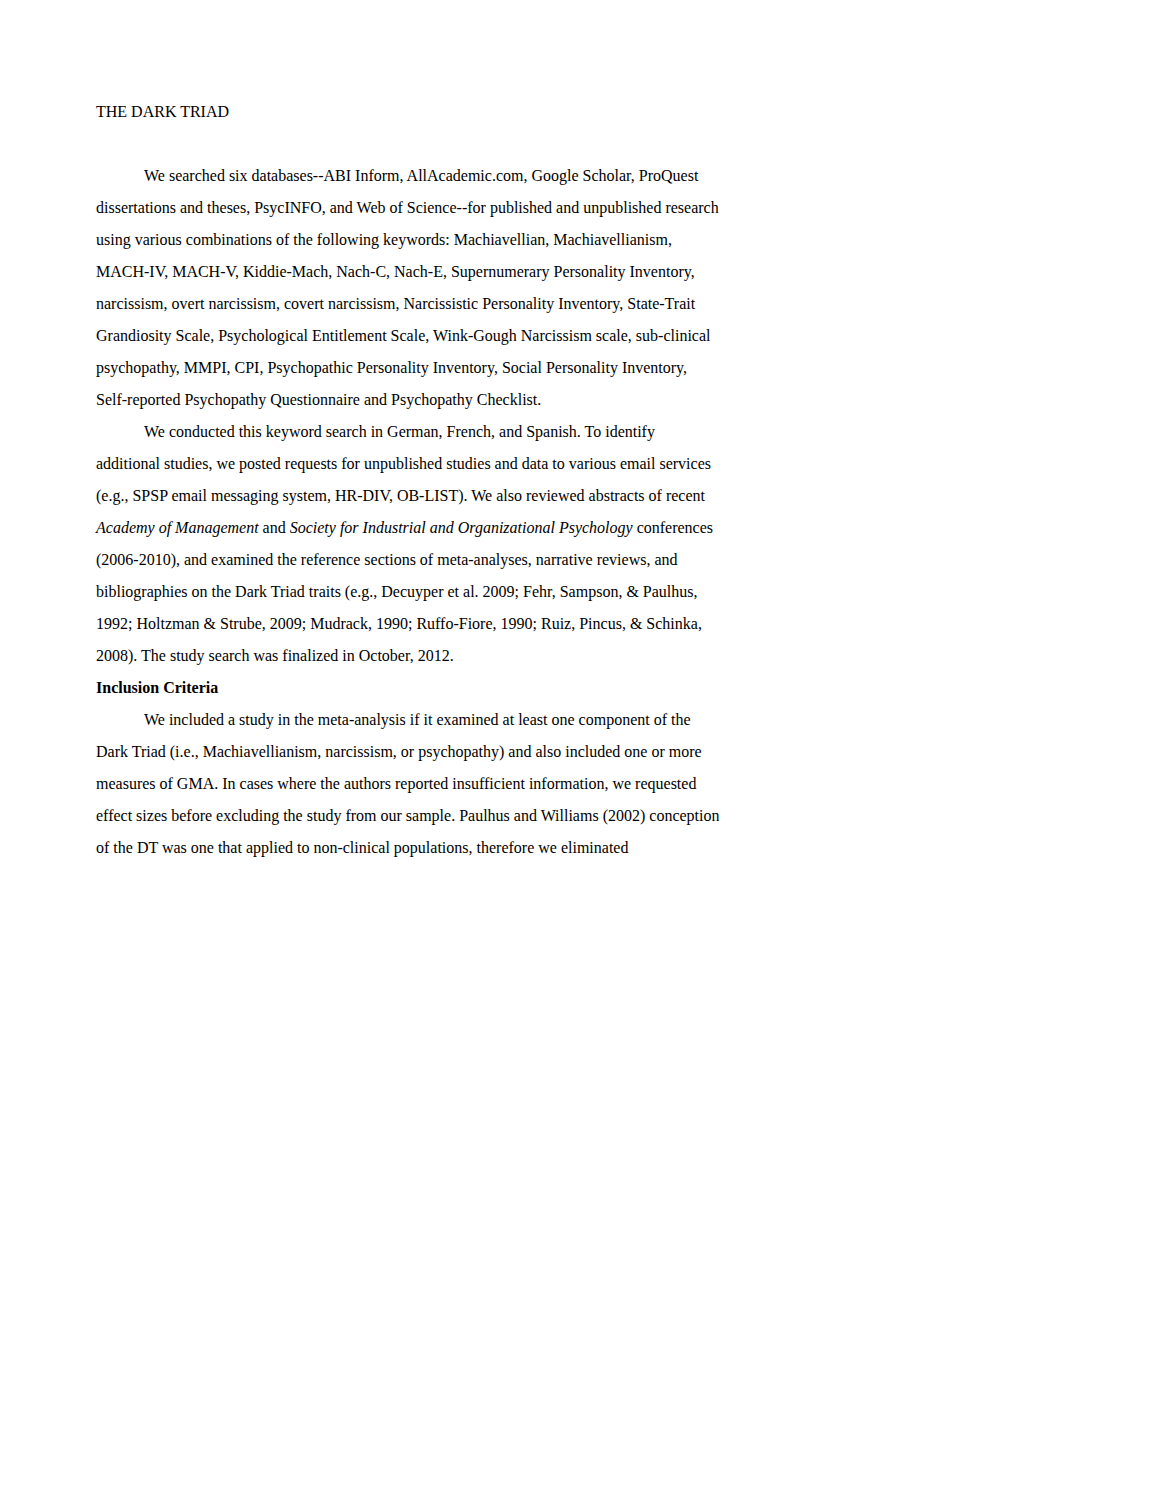THE DARK TRIAD
We searched six databases--ABI Inform, AllAcademic.com, Google Scholar, ProQuest dissertations and theses, PsycINFO, and Web of Science--for published and unpublished research using various combinations of the following keywords: Machiavellian, Machiavellianism, MACH-IV, MACH-V, Kiddie-Mach, Nach-C, Nach-E, Supernumerary Personality Inventory, narcissism, overt narcissism, covert narcissism, Narcissistic Personality Inventory, State-Trait Grandiosity Scale, Psychological Entitlement Scale, Wink-Gough Narcissism scale, sub-clinical psychopathy, MMPI, CPI, Psychopathic Personality Inventory, Social Personality Inventory, Self-reported Psychopathy Questionnaire and Psychopathy Checklist.
We conducted this keyword search in German, French, and Spanish. To identify additional studies, we posted requests for unpublished studies and data to various email services (e.g., SPSP email messaging system, HR-DIV, OB-LIST). We also reviewed abstracts of recent Academy of Management and Society for Industrial and Organizational Psychology conferences (2006-2010), and examined the reference sections of meta-analyses, narrative reviews, and bibliographies on the Dark Triad traits (e.g., Decuyper et al. 2009; Fehr, Sampson, & Paulhus, 1992; Holtzman & Strube, 2009; Mudrack, 1990; Ruffo-Fiore, 1990; Ruiz, Pincus, & Schinka, 2008). The study search was finalized in October, 2012.
Inclusion Criteria
We included a study in the meta-analysis if it examined at least one component of the Dark Triad (i.e., Machiavellianism, narcissism, or psychopathy) and also included one or more measures of GMA. In cases where the authors reported insufficient information, we requested effect sizes before excluding the study from our sample. Paulhus and Williams (2002) conception of the DT was one that applied to non-clinical populations, therefore we eliminated